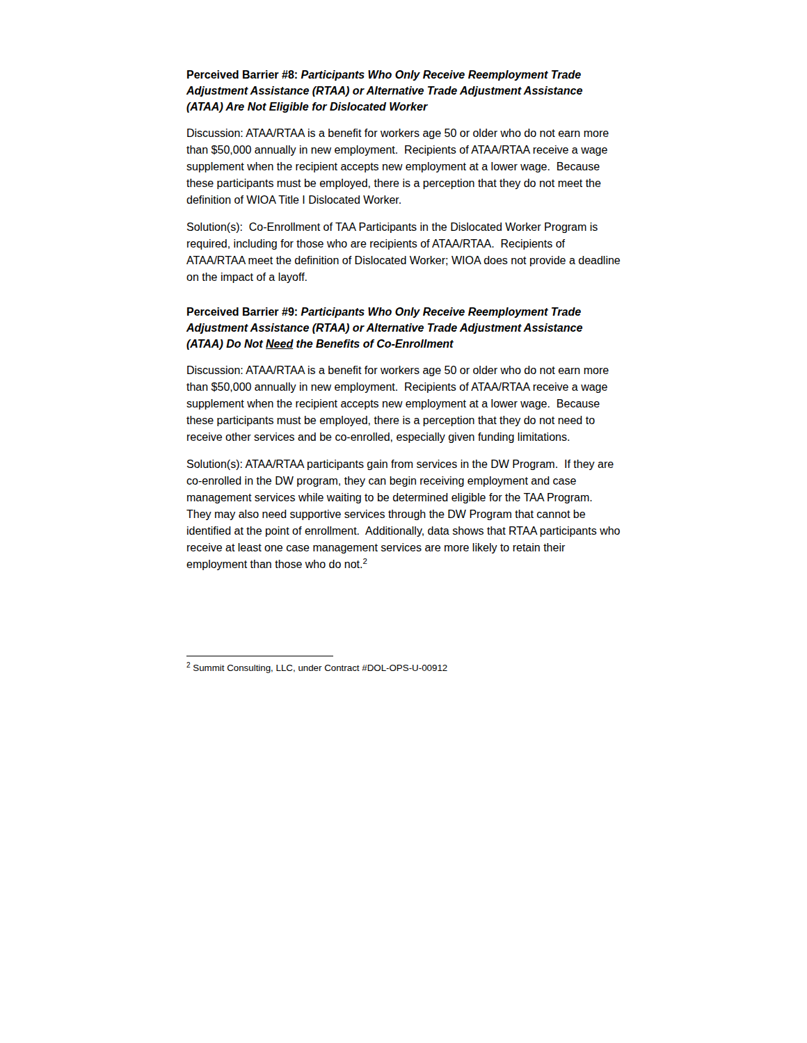Perceived Barrier #8: Participants Who Only Receive Reemployment Trade Adjustment Assistance (RTAA) or Alternative Trade Adjustment Assistance (ATAA) Are Not Eligible for Dislocated Worker
Discussion: ATAA/RTAA is a benefit for workers age 50 or older who do not earn more than $50,000 annually in new employment. Recipients of ATAA/RTAA receive a wage supplement when the recipient accepts new employment at a lower wage. Because these participants must be employed, there is a perception that they do not meet the definition of WIOA Title I Dislocated Worker.
Solution(s): Co-Enrollment of TAA Participants in the Dislocated Worker Program is required, including for those who are recipients of ATAA/RTAA. Recipients of ATAA/RTAA meet the definition of Dislocated Worker; WIOA does not provide a deadline on the impact of a layoff.
Perceived Barrier #9: Participants Who Only Receive Reemployment Trade Adjustment Assistance (RTAA) or Alternative Trade Adjustment Assistance (ATAA) Do Not Need the Benefits of Co-Enrollment
Discussion: ATAA/RTAA is a benefit for workers age 50 or older who do not earn more than $50,000 annually in new employment. Recipients of ATAA/RTAA receive a wage supplement when the recipient accepts new employment at a lower wage. Because these participants must be employed, there is a perception that they do not need to receive other services and be co-enrolled, especially given funding limitations.
Solution(s): ATAA/RTAA participants gain from services in the DW Program. If they are co-enrolled in the DW program, they can begin receiving employment and case management services while waiting to be determined eligible for the TAA Program. They may also need supportive services through the DW Program that cannot be identified at the point of enrollment. Additionally, data shows that RTAA participants who receive at least one case management services are more likely to retain their employment than those who do not.2
2 Summit Consulting, LLC, under Contract #DOL-OPS-U-00912